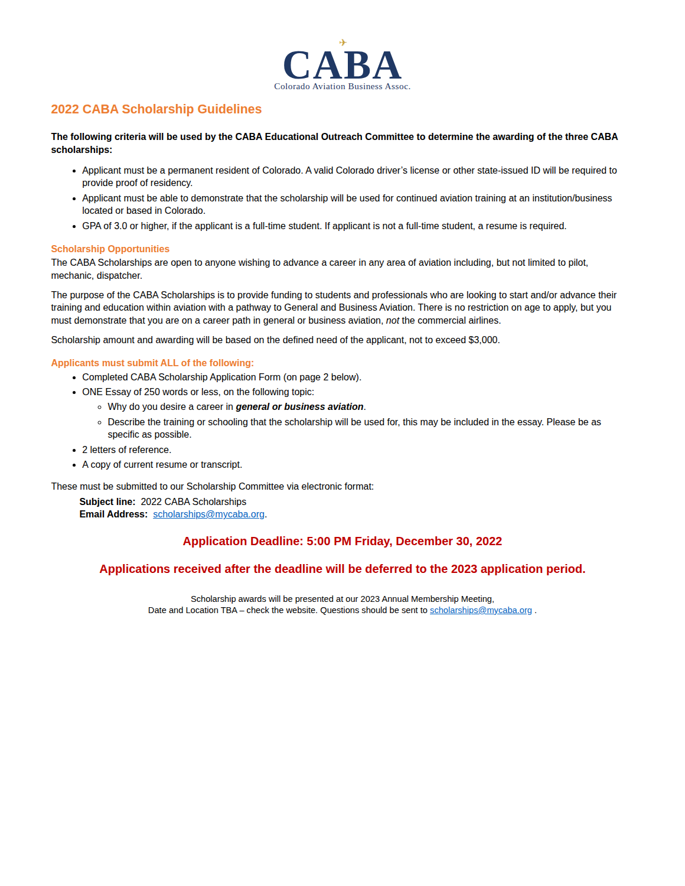✈
CABA
Colorado Aviation Business Assoc.
2022 CABA Scholarship Guidelines
The following criteria will be used by the CABA Educational Outreach Committee to determine the awarding of the three CABA scholarships:
Applicant must be a permanent resident of Colorado. A valid Colorado driver’s license or other state-issued ID will be required to provide proof of residency.
Applicant must be able to demonstrate that the scholarship will be used for continued aviation training at an institution/business located or based in Colorado.
GPA of 3.0 or higher, if the applicant is a full-time student. If applicant is not a full-time student, a resume is required.
Scholarship Opportunities
The CABA Scholarships are open to anyone wishing to advance a career in any area of aviation including, but not limited to pilot, mechanic, dispatcher.
The purpose of the CABA Scholarships is to provide funding to students and professionals who are looking to start and/or advance their training and education within aviation with a pathway to General and Business Aviation. There is no restriction on age to apply, but you must demonstrate that you are on a career path in general or business aviation, not the commercial airlines.
Scholarship amount and awarding will be based on the defined need of the applicant, not to exceed $3,000.
Applicants must submit ALL of the following:
Completed CABA Scholarship Application Form (on page 2 below).
ONE Essay of 250 words or less, on the following topic:
Why do you desire a career in general or business aviation.
Describe the training or schooling that the scholarship will be used for, this may be included in the essay. Please be as specific as possible.
2 letters of reference.
A copy of current resume or transcript.
These must be submitted to our Scholarship Committee via electronic format:
Subject line: 2022 CABA Scholarships
Email Address: scholarships@mycaba.org.
Application Deadline: 5:00 PM Friday, December 30, 2022
Applications received after the deadline will be deferred to the 2023 application period.
Scholarship awards will be presented at our 2023 Annual Membership Meeting,
Date and Location TBA – check the website. Questions should be sent to scholarships@mycaba.org .